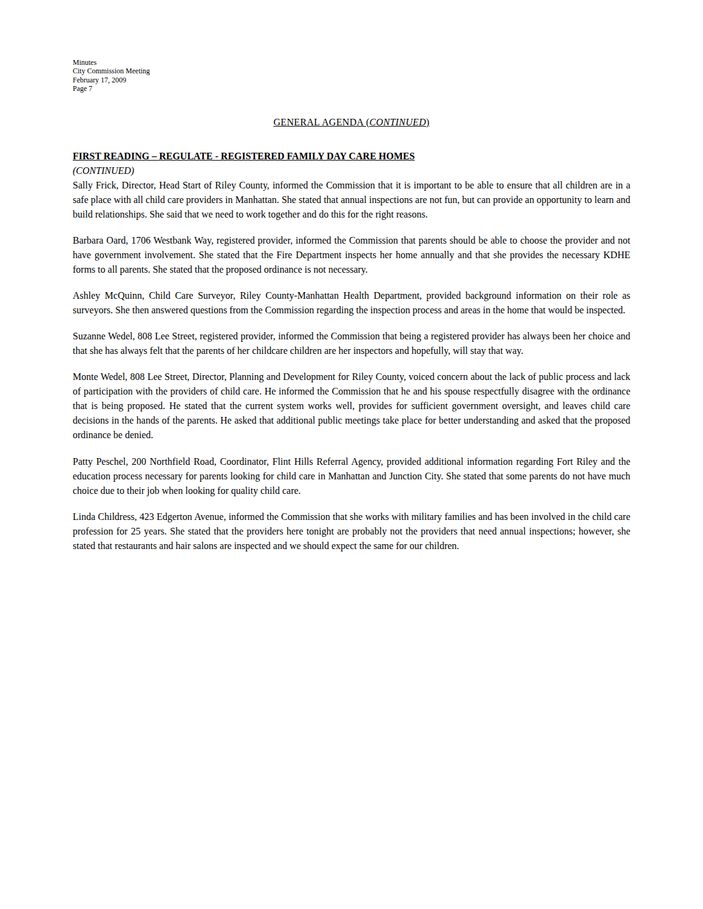Minutes
City Commission Meeting
February 17, 2009
Page 7
GENERAL AGENDA (CONTINUED)
FIRST READING – REGULATE - REGISTERED FAMILY DAY CARE HOMES
(CONTINUED)
Sally Frick, Director, Head Start of Riley County, informed the Commission that it is important to be able to ensure that all children are in a safe place with all child care providers in Manhattan. She stated that annual inspections are not fun, but can provide an opportunity to learn and build relationships. She said that we need to work together and do this for the right reasons.
Barbara Oard, 1706 Westbank Way, registered provider, informed the Commission that parents should be able to choose the provider and not have government involvement. She stated that the Fire Department inspects her home annually and that she provides the necessary KDHE forms to all parents. She stated that the proposed ordinance is not necessary.
Ashley McQuinn, Child Care Surveyor, Riley County-Manhattan Health Department, provided background information on their role as surveyors. She then answered questions from the Commission regarding the inspection process and areas in the home that would be inspected.
Suzanne Wedel, 808 Lee Street, registered provider, informed the Commission that being a registered provider has always been her choice and that she has always felt that the parents of her childcare children are her inspectors and hopefully, will stay that way.
Monte Wedel, 808 Lee Street, Director, Planning and Development for Riley County, voiced concern about the lack of public process and lack of participation with the providers of child care. He informed the Commission that he and his spouse respectfully disagree with the ordinance that is being proposed. He stated that the current system works well, provides for sufficient government oversight, and leaves child care decisions in the hands of the parents. He asked that additional public meetings take place for better understanding and asked that the proposed ordinance be denied.
Patty Peschel, 200 Northfield Road, Coordinator, Flint Hills Referral Agency, provided additional information regarding Fort Riley and the education process necessary for parents looking for child care in Manhattan and Junction City. She stated that some parents do not have much choice due to their job when looking for quality child care.
Linda Childress, 423 Edgerton Avenue, informed the Commission that she works with military families and has been involved in the child care profession for 25 years. She stated that the providers here tonight are probably not the providers that need annual inspections; however, she stated that restaurants and hair salons are inspected and we should expect the same for our children.